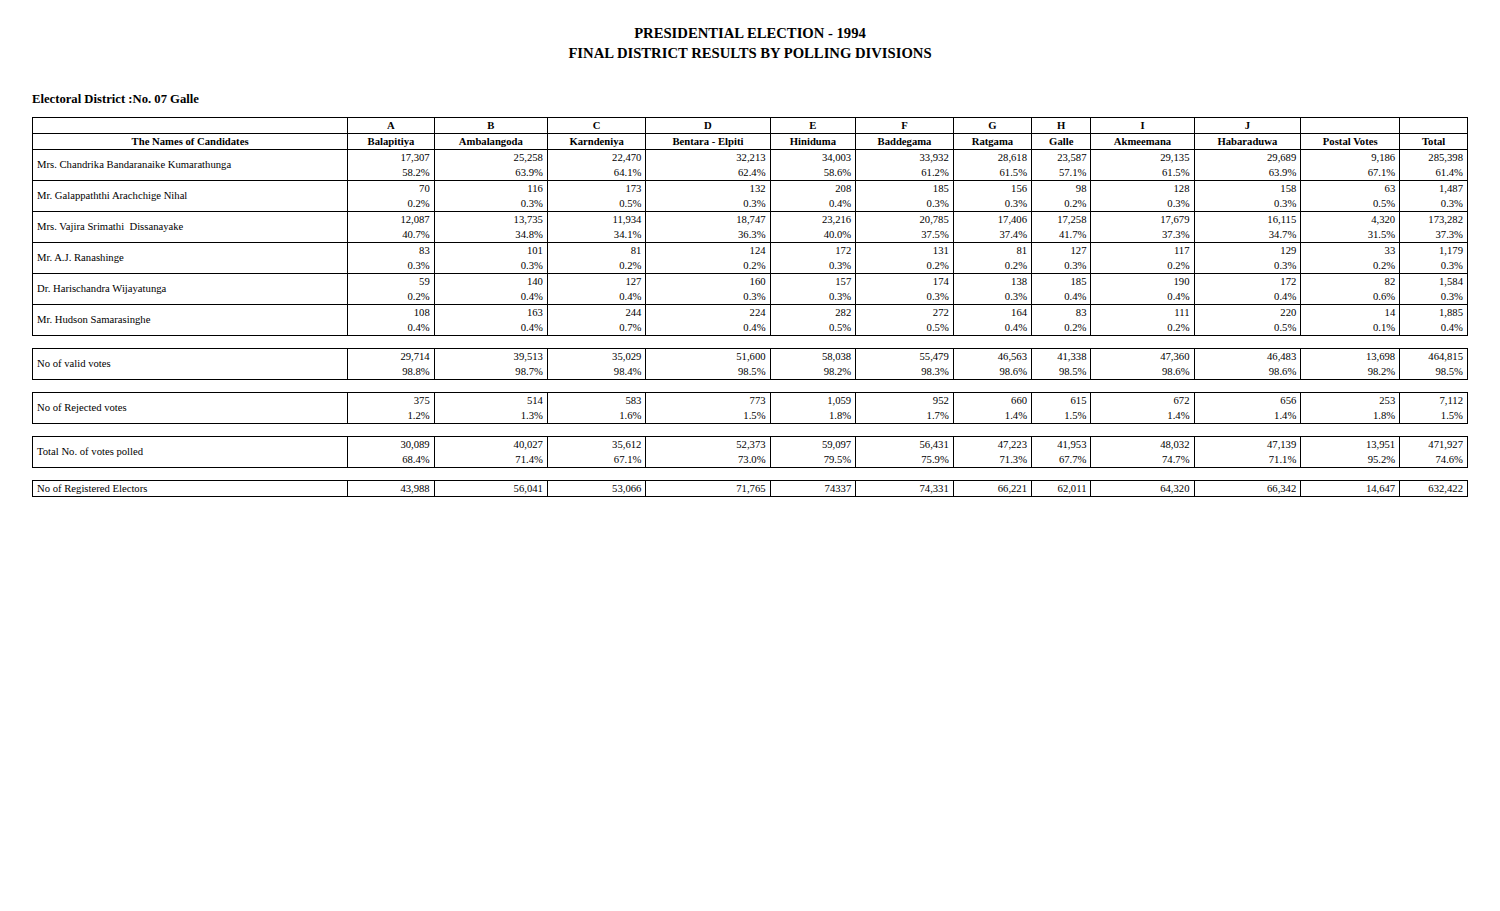PRESIDENTIAL ELECTION - 1994
FINAL DISTRICT RESULTS BY POLLING DIVISIONS
Electoral District :No. 07 Galle
| | A | B | C | D | E | F | G | H | I | J | | |
| --- | --- | --- | --- | --- | --- | --- | --- | --- | --- | --- | --- | --- |
| The Names of Candidates | Balapitiya | Ambalangoda | Karndeniya | Bentara - Elpiti | Hiniduma | Baddegama | Ratgama | Galle | Akmeemana | Habaraduwa | Postal Votes | Total |
| Mrs. Chandrika Bandaranaike Kumarathunga | 17,307 | 25,258 | 22,470 | 32,213 | 34,003 | 33,932 | 28,618 | 23,587 | 29,135 | 29,689 | 9,186 | 285,398 |
| 58.2% | 63.9% | 64.1% | 62.4% | 58.6% | 61.2% | 61.5% | 57.1% | 61.5% | 63.9% | 67.1% | 61.4% |
| Mr. Galappaththi Arachchige Nihal | 70 | 116 | 173 | 132 | 208 | 185 | 156 | 98 | 128 | 158 | 63 | 1,487 |
| 0.2% | 0.3% | 0.5% | 0.3% | 0.4% | 0.3% | 0.3% | 0.2% | 0.3% | 0.3% | 0.5% | 0.3% |
| Mrs. Vajira Srimathi Dissanayake | 12,087 | 13,735 | 11,934 | 18,747 | 23,216 | 20,785 | 17,406 | 17,258 | 17,679 | 16,115 | 4,320 | 173,282 |
| 40.7% | 34.8% | 34.1% | 36.3% | 40.0% | 37.5% | 37.4% | 41.7% | 37.3% | 34.7% | 31.5% | 37.3% |
| Mr. A.J. Ranashinge | 83 | 101 | 81 | 124 | 172 | 131 | 81 | 127 | 117 | 129 | 33 | 1,179 |
| 0.3% | 0.3% | 0.2% | 0.2% | 0.3% | 0.2% | 0.2% | 0.3% | 0.2% | 0.3% | 0.2% | 0.3% |
| Dr. Harischandra Wijayatunga | 59 | 140 | 127 | 160 | 157 | 174 | 138 | 185 | 190 | 172 | 82 | 1,584 |
| 0.2% | 0.4% | 0.4% | 0.3% | 0.3% | 0.3% | 0.3% | 0.4% | 0.4% | 0.4% | 0.6% | 0.3% |
| Mr. Hudson Samarasinghe | 108 | 163 | 244 | 224 | 282 | 272 | 164 | 83 | 111 | 220 | 14 | 1,885 |
| 0.4% | 0.4% | 0.7% | 0.4% | 0.5% | 0.5% | 0.4% | 0.2% | 0.2% | 0.5% | 0.1% | 0.4% |
| No of valid votes | 29,714 | 39,513 | 35,029 | 51,600 | 58,038 | 55,479 | 46,563 | 41,338 | 47,360 | 46,483 | 13,698 | 464,815 |
| 98.8% | 98.7% | 98.4% | 98.5% | 98.2% | 98.3% | 98.6% | 98.5% | 98.6% | 98.6% | 98.2% | 98.5% |
| No of Rejected votes | 375 | 514 | 583 | 773 | 1,059 | 952 | 660 | 615 | 672 | 656 | 253 | 7,112 |
| 1.2% | 1.3% | 1.6% | 1.5% | 1.8% | 1.7% | 1.4% | 1.5% | 1.4% | 1.4% | 1.8% | 1.5% |
| Total No. of votes polled | 30,089 | 40,027 | 35,612 | 52,373 | 59,097 | 56,431 | 47,223 | 41,953 | 48,032 | 47,139 | 13,951 | 471,927 |
| 68.4% | 71.4% | 67.1% | 73.0% | 79.5% | 75.9% | 71.3% | 67.7% | 74.7% | 71.1% | 95.2% | 74.6% |
| No of Registered Electors | 43,988 | 56,041 | 53,066 | 71,765 | 74337 | 74,331 | 66,221 | 62,011 | 64,320 | 66,342 | 14,647 | 632,422 |